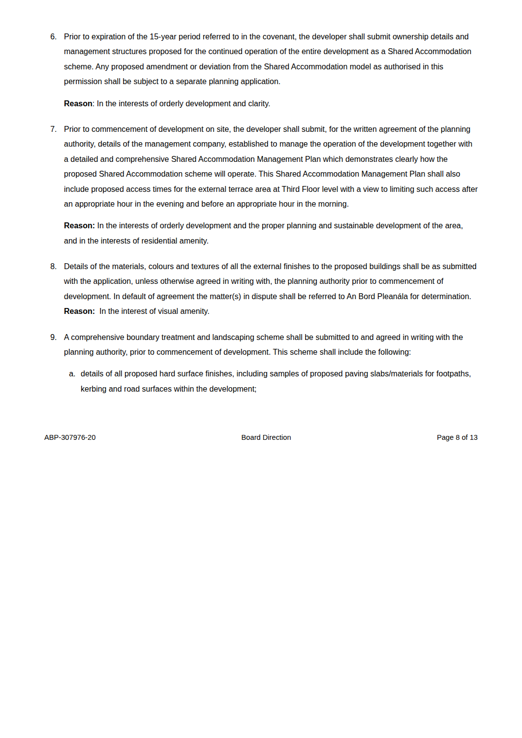Prior to expiration of the 15-year period referred to in the covenant, the developer shall submit ownership details and management structures proposed for the continued operation of the entire development as a Shared Accommodation scheme. Any proposed amendment or deviation from the Shared Accommodation model as authorised in this permission shall be subject to a separate planning application.
Reason: In the interests of orderly development and clarity.
Prior to commencement of development on site, the developer shall submit, for the written agreement of the planning authority, details of the management company, established to manage the operation of the development together with a detailed and comprehensive Shared Accommodation Management Plan which demonstrates clearly how the proposed Shared Accommodation scheme will operate. This Shared Accommodation Management Plan shall also include proposed access times for the external terrace area at Third Floor level with a view to limiting such access after an appropriate hour in the evening and before an appropriate hour in the morning.
Reason: In the interests of orderly development and the proper planning and sustainable development of the area, and in the interests of residential amenity.
Details of the materials, colours and textures of all the external finishes to the proposed buildings shall be as submitted with the application, unless otherwise agreed in writing with, the planning authority prior to commencement of development. In default of agreement the matter(s) in dispute shall be referred to An Bord Pleanála for determination.
Reason: In the interest of visual amenity.
A comprehensive boundary treatment and landscaping scheme shall be submitted to and agreed in writing with the planning authority, prior to commencement of development. This scheme shall include the following:
details of all proposed hard surface finishes, including samples of proposed paving slabs/materials for footpaths, kerbing and road surfaces within the development;
ABP-307976-20 Board Direction Page 8 of 13